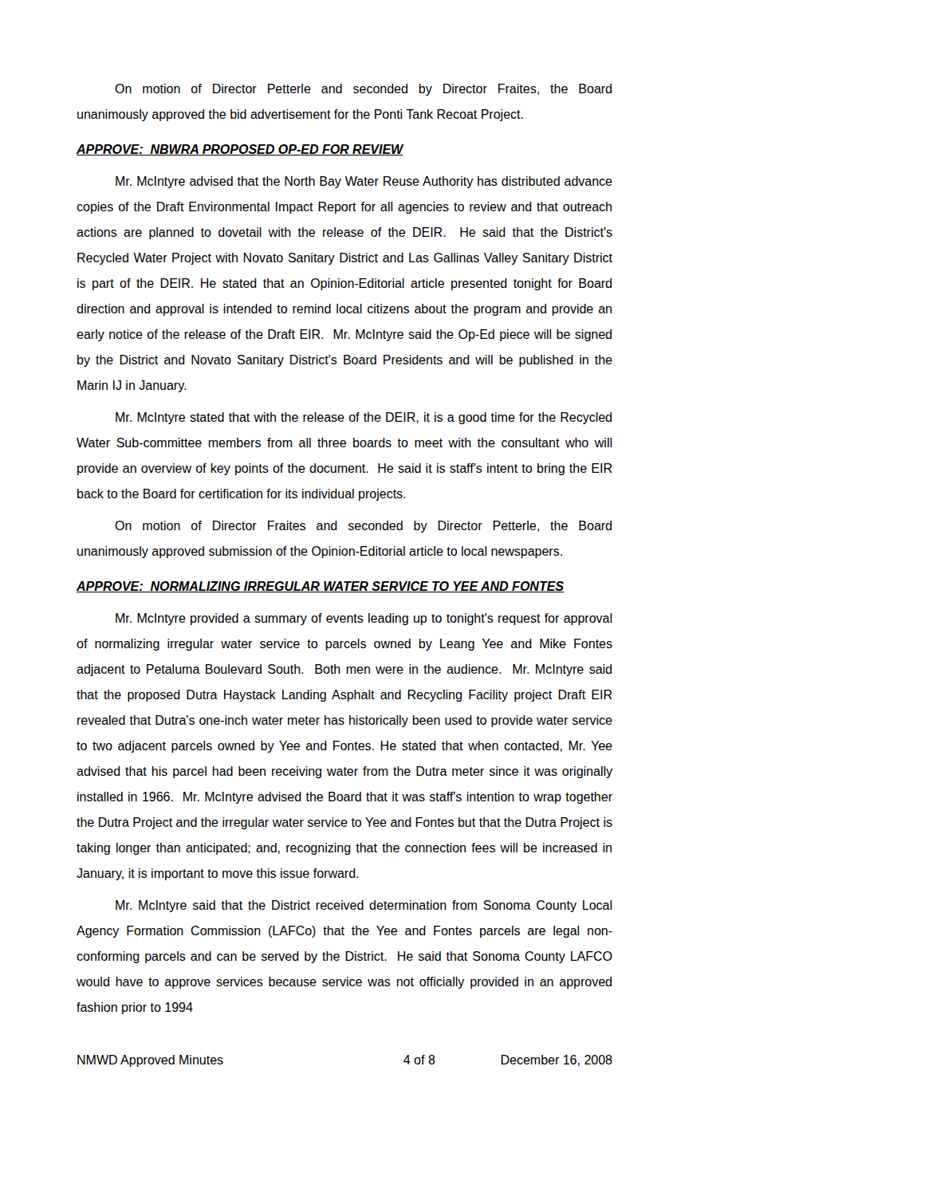On motion of Director Petterle and seconded by Director Fraites, the Board unanimously approved the bid advertisement for the Ponti Tank Recoat Project.
APPROVE: NBWRA PROPOSED OP-ED FOR REVIEW
Mr. McIntyre advised that the North Bay Water Reuse Authority has distributed advance copies of the Draft Environmental Impact Report for all agencies to review and that outreach actions are planned to dovetail with the release of the DEIR. He said that the District's Recycled Water Project with Novato Sanitary District and Las Gallinas Valley Sanitary District is part of the DEIR. He stated that an Opinion-Editorial article presented tonight for Board direction and approval is intended to remind local citizens about the program and provide an early notice of the release of the Draft EIR. Mr. McIntyre said the Op-Ed piece will be signed by the District and Novato Sanitary District's Board Presidents and will be published in the Marin IJ in January.
Mr. McIntyre stated that with the release of the DEIR, it is a good time for the Recycled Water Sub-committee members from all three boards to meet with the consultant who will provide an overview of key points of the document. He said it is staff's intent to bring the EIR back to the Board for certification for its individual projects.
On motion of Director Fraites and seconded by Director Petterle, the Board unanimously approved submission of the Opinion-Editorial article to local newspapers.
APPROVE: NORMALIZING IRREGULAR WATER SERVICE TO YEE AND FONTES
Mr. McIntyre provided a summary of events leading up to tonight's request for approval of normalizing irregular water service to parcels owned by Leang Yee and Mike Fontes adjacent to Petaluma Boulevard South. Both men were in the audience. Mr. McIntyre said that the proposed Dutra Haystack Landing Asphalt and Recycling Facility project Draft EIR revealed that Dutra's one-inch water meter has historically been used to provide water service to two adjacent parcels owned by Yee and Fontes. He stated that when contacted, Mr. Yee advised that his parcel had been receiving water from the Dutra meter since it was originally installed in 1966. Mr. McIntyre advised the Board that it was staff's intention to wrap together the Dutra Project and the irregular water service to Yee and Fontes but that the Dutra Project is taking longer than anticipated; and, recognizing that the connection fees will be increased in January, it is important to move this issue forward.
Mr. McIntyre said that the District received determination from Sonoma County Local Agency Formation Commission (LAFCo) that the Yee and Fontes parcels are legal non-conforming parcels and can be served by the District. He said that Sonoma County LAFCO would have to approve services because service was not officially provided in an approved fashion prior to 1994
NMWD Approved Minutes 4 of 8 December 16, 2008